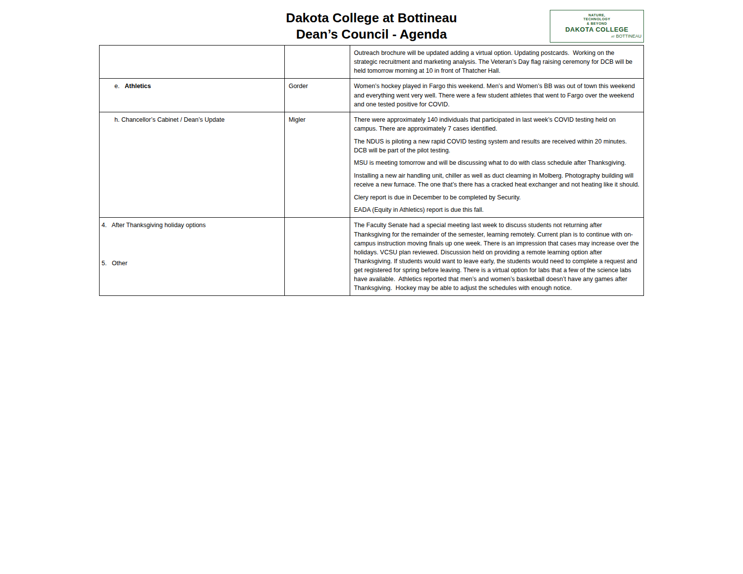NATURE,
TECHNOLOGY
& BEYOND
DAKOTA COLLEGE
at BOTTINEAU
Dakota College at Bottineau
Dean’s Council - Agenda
| | | Outreach brochure will be updated adding a virtual option. Updating postcards. Working on the strategic recruitment and marketing analysis. The Veteran’s Day flag raising ceremony for DCB will be held tomorrow morning at 10 in front of Thatcher Hall. |
| e. Athletics | Gorder | Women’s hockey played in Fargo this weekend. Men’s and Women’s BB was out of town this weekend and everything went very well. There were a few student athletes that went to Fargo over the weekend and one tested positive for COVID. |
| h. Chancellor’s Cabinet / Dean’s Update | Migler | There were approximately 140 individuals that participated in last week’s COVID testing held on campus. There are approximately 7 cases identified. The NDUS is piloting a new rapid COVID testing system and results are received within 20 minutes. DCB will be part of the pilot testing. MSU is meeting tomorrow and will be discussing what to do with class schedule after Thanksgiving. Installing a new air handling unit, chiller as well as duct clearning in Molberg. Photography building will receive a new furnace. The one that’s there has a cracked heat exchanger and not heating like it should. Clery report is due in December to be completed by Security. EADA (Equity in Athletics) report is due this fall. |
| 4. After Thanksgiving holiday options 5. Other | | The Faculty Senate had a special meeting last week to discuss students not returning after Thanksgiving for the remainder of the semester, learning remotely. Current plan is to continue with on-campus instruction moving finals up one week. There is an impression that cases may increase over the holidays. VCSU plan reviewed. Discussion held on providing a remote learning option after Thanksgiving. If students would want to leave early, the students would need to complete a request and get registered for spring before leaving. There is a virtual option for labs that a few of the science labs have available. Athletics reported that men’s and women’s basketball doesn’t have any games after Thanksgiving. Hockey may be able to adjust the schedules with enough notice. |